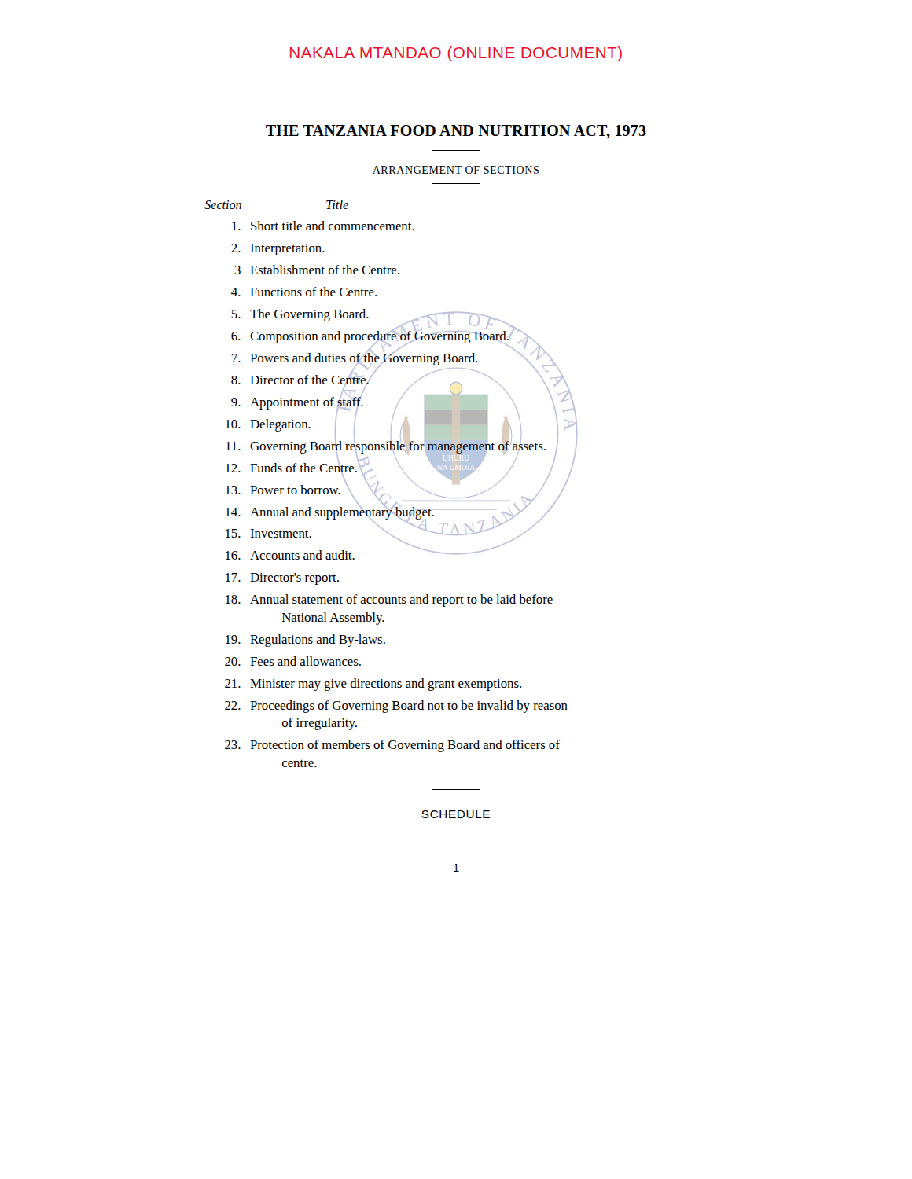PARLIAMENT OF TANZANIA BUNGE LA TANZANIA UHURU NA UMOJA
NAKALA MTANDAO (ONLINE DOCUMENT)
THE TANZANIA FOOD AND NUTRITION ACT, 1973
ARRANGEMENT OF SECTIONS
Section
Title
1. Short title and commencement.
2. Interpretation.
3 Establishment of the Centre.
4. Functions of the Centre.
5. The Governing Board.
6. Composition and procedure of Governing Board.
7. Powers and duties of the Governing Board.
8. Director of the Centre.
9. Appointment of staff.
10. Delegation.
11. Governing Board responsible for management of assets.
12. Funds of the Centre.
13. Power to borrow.
14. Annual and supplementary budget.
15. Investment.
16. Accounts and audit.
17. Director's report.
18. Annual statement of accounts and report to be laid beforeNational Assembly.
19. Regulations and By-laws.
20. Fees and allowances.
21. Minister may give directions and grant exemptions.
22. Proceedings of Governing Board not to be invalid by reasonof irregularity.
23. Protection of members of Governing Board and officers ofcentre.
SCHEDULE
1